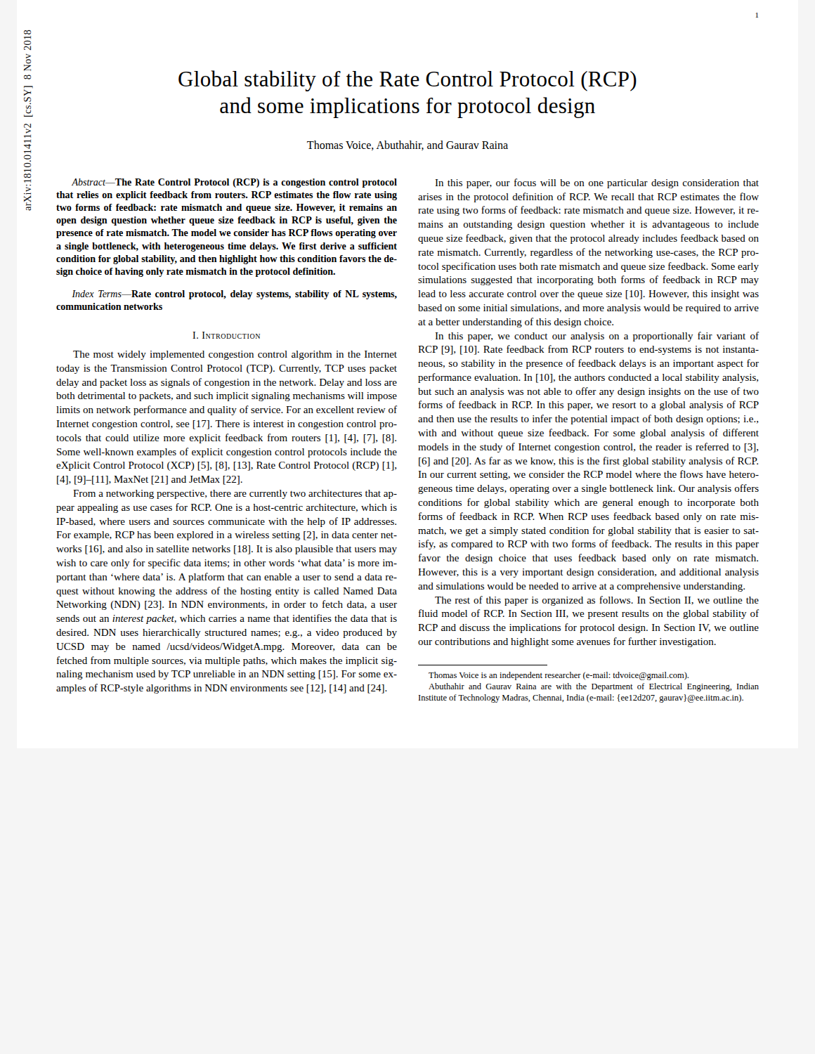1
arXiv:1810.01411v2 [cs.SY] 8 Nov 2018
Global stability of the Rate Control Protocol (RCP)
and some implications for protocol design
Thomas Voice, Abuthahir, and Gaurav Raina
Abstract—The Rate Control Protocol (RCP) is a congestion control protocol that relies on explicit feedback from routers. RCP estimates the flow rate using two forms of feedback: rate mismatch and queue size. However, it remains an open design question whether queue size feedback in RCP is useful, given the presence of rate mismatch. The model we consider has RCP flows operating over a single bottleneck, with heterogeneous time delays. We first derive a sufficient condition for global stability, and then highlight how this condition favors the design choice of having only rate mismatch in the protocol definition.
Index Terms—Rate control protocol, delay systems, stability of NL systems, communication networks
I. Introduction
The most widely implemented congestion control algorithm in the Internet today is the Transmission Control Protocol (TCP). Currently, TCP uses packet delay and packet loss as signals of congestion in the network. Delay and loss are both detrimental to packets, and such implicit signaling mechanisms will impose limits on network performance and quality of service. For an excellent review of Internet congestion control, see [17]. There is interest in congestion control protocols that could utilize more explicit feedback from routers [1], [4], [7], [8]. Some well-known examples of explicit congestion control protocols include the eXplicit Control Protocol (XCP) [5], [8], [13], Rate Control Protocol (RCP) [1], [4], [9]–[11], MaxNet [21] and JetMax [22].
From a networking perspective, there are currently two architectures that appear appealing as use cases for RCP. One is a host-centric architecture, which is IP-based, where users and sources communicate with the help of IP addresses. For example, RCP has been explored in a wireless setting [2], in data center networks [16], and also in satellite networks [18]. It is also plausible that users may wish to care only for specific data items; in other words ‘what data’ is more important than ‘where data’ is. A platform that can enable a user to send a data request without knowing the address of the hosting entity is called Named Data Networking (NDN) [23]. In NDN environments, in order to fetch data, a user sends out an interest packet, which carries a name that identifies the data that is desired. NDN uses hierarchically structured names; e.g., a video produced by UCSD may be named /ucsd/videos/WidgetA.mpg. Moreover, data can be fetched from multiple sources, via multiple paths, which makes the implicit signaling mechanism used by TCP unreliable in an NDN setting [15]. For some examples of RCP-style algorithms in NDN environments see [12], [14] and [24].
In this paper, our focus will be on one particular design consideration that arises in the protocol definition of RCP. We recall that RCP estimates the flow rate using two forms of feedback: rate mismatch and queue size. However, it remains an outstanding design question whether it is advantageous to include queue size feedback, given that the protocol already includes feedback based on rate mismatch. Currently, regardless of the networking use-cases, the RCP protocol specification uses both rate mismatch and queue size feedback. Some early simulations suggested that incorporating both forms of feedback in RCP may lead to less accurate control over the queue size [10]. However, this insight was based on some initial simulations, and more analysis would be required to arrive at a better understanding of this design choice.
In this paper, we conduct our analysis on a proportionally fair variant of RCP [9], [10]. Rate feedback from RCP routers to end-systems is not instantaneous, so stability in the presence of feedback delays is an important aspect for performance evaluation. In [10], the authors conducted a local stability analysis, but such an analysis was not able to offer any design insights on the use of two forms of feedback in RCP. In this paper, we resort to a global analysis of RCP and then use the results to infer the potential impact of both design options; i.e., with and without queue size feedback. For some global analysis of different models in the study of Internet congestion control, the reader is referred to [3], [6] and [20]. As far as we know, this is the first global stability analysis of RCP. In our current setting, we consider the RCP model where the flows have heterogeneous time delays, operating over a single bottleneck link. Our analysis offers conditions for global stability which are general enough to incorporate both forms of feedback in RCP. When RCP uses feedback based only on rate mismatch, we get a simply stated condition for global stability that is easier to satisfy, as compared to RCP with two forms of feedback. The results in this paper favor the design choice that uses feedback based only on rate mismatch. However, this is a very important design consideration, and additional analysis and simulations would be needed to arrive at a comprehensive understanding.
The rest of this paper is organized as follows. In Section II, we outline the fluid model of RCP. In Section III, we present results on the global stability of RCP and discuss the implications for protocol design. In Section IV, we outline our contributions and highlight some avenues for further investigation.
Thomas Voice is an independent researcher (e-mail: tdvoice@gmail.com).
Abuthahir and Gaurav Raina are with the Department of Electrical Engineering, Indian Institute of Technology Madras, Chennai, India (e-mail: {ee12d207, gaurav}@ee.iitm.ac.in).